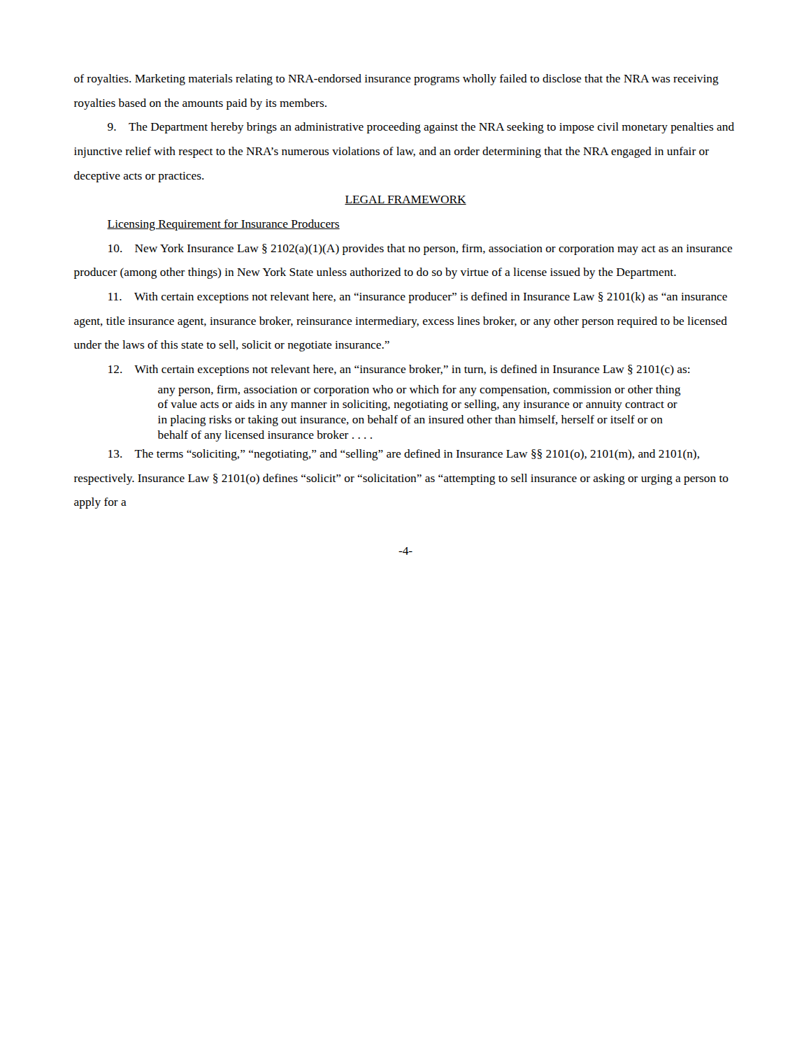of royalties. Marketing materials relating to NRA-endorsed insurance programs wholly failed to disclose that the NRA was receiving royalties based on the amounts paid by its members.
9. The Department hereby brings an administrative proceeding against the NRA seeking to impose civil monetary penalties and injunctive relief with respect to the NRA’s numerous violations of law, and an order determining that the NRA engaged in unfair or deceptive acts or practices.
LEGAL FRAMEWORK
Licensing Requirement for Insurance Producers
10. New York Insurance Law § 2102(a)(1)(A) provides that no person, firm, association or corporation may act as an insurance producer (among other things) in New York State unless authorized to do so by virtue of a license issued by the Department.
11. With certain exceptions not relevant here, an “insurance producer” is defined in Insurance Law § 2101(k) as “an insurance agent, title insurance agent, insurance broker, reinsurance intermediary, excess lines broker, or any other person required to be licensed under the laws of this state to sell, solicit or negotiate insurance.”
12. With certain exceptions not relevant here, an “insurance broker,” in turn, is defined in Insurance Law § 2101(c) as:
any person, firm, association or corporation who or which for any compensation, commission or other thing of value acts or aids in any manner in soliciting, negotiating or selling, any insurance or annuity contract or in placing risks or taking out insurance, on behalf of an insured other than himself, herself or itself or on behalf of any licensed insurance broker . . . .
13. The terms “soliciting,” “negotiating,” and “selling” are defined in Insurance Law §§ 2101(o), 2101(m), and 2101(n), respectively. Insurance Law § 2101(o) defines “solicit” or “solicitation” as “attempting to sell insurance or asking or urging a person to apply for a
-4-